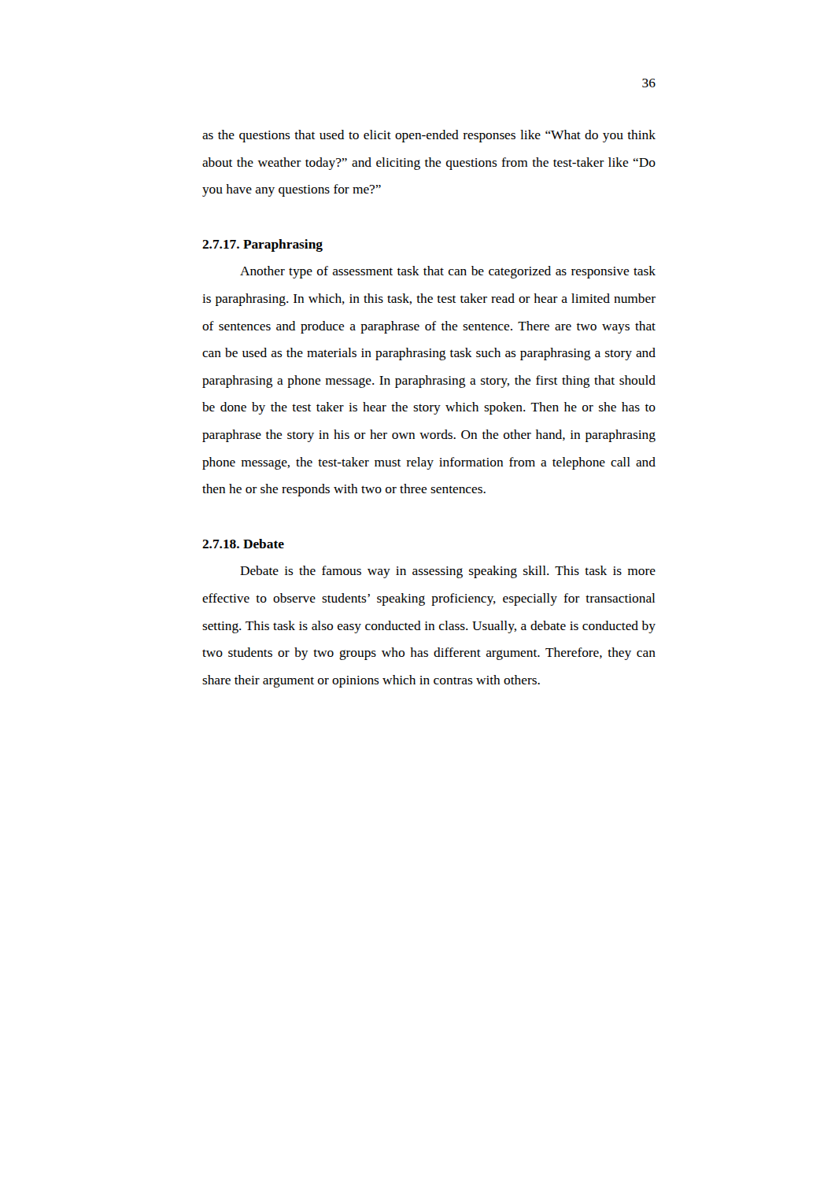36
as the questions that used to elicit open-ended responses like “What do you think about the weather today?” and eliciting the questions from the test-taker like “Do you have any questions for me?”
2.7.17. Paraphrasing
Another type of assessment task that can be categorized as responsive task is paraphrasing. In which, in this task, the test taker read or hear a limited number of sentences and produce a paraphrase of the sentence. There are two ways that can be used as the materials in paraphrasing task such as paraphrasing a story and paraphrasing a phone message. In paraphrasing a story, the first thing that should be done by the test taker is hear the story which spoken. Then he or she has to paraphrase the story in his or her own words. On the other hand, in paraphrasing phone message, the test-taker must relay information from a telephone call and then he or she responds with two or three sentences.
2.7.18. Debate
Debate is the famous way in assessing speaking skill. This task is more effective to observe students’ speaking proficiency, especially for transactional setting. This task is also easy conducted in class. Usually, a debate is conducted by two students or by two groups who has different argument. Therefore, they can share their argument or opinions which in contras with others.